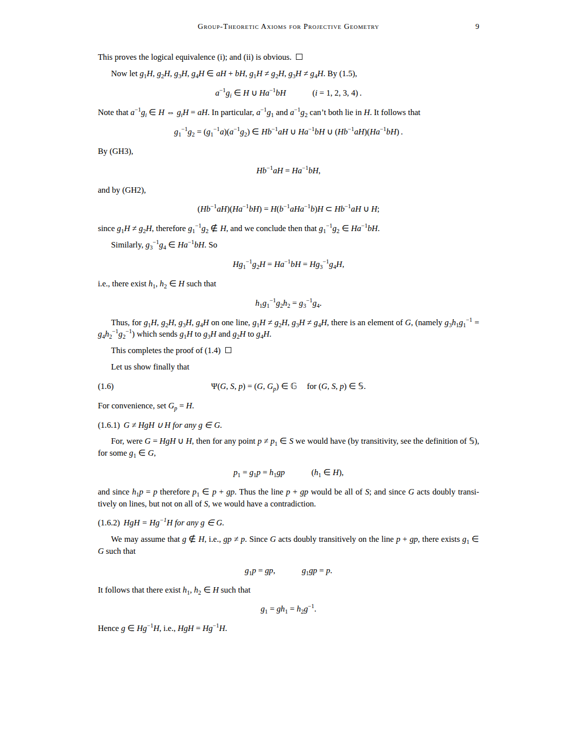Group-Theoretic Axioms for Projective Geometry 9
This proves the logical equivalence (i); and (ii) is obvious.
Now let g1H, g2H, g3H, g4H ∈ aH + bH, g1H ≠ g2H, g3H ≠ g4H. By (1.5),
a−1gi ∈ H ∪ Ha−1bH (i = 1, 2, 3, 4) .
Note that a−1gi ∈ H ⇔ giH = aH. In particular, a−1g1 and a−1g2 can’t both lie in H. It follows that
g1−1g2 = (g1−1a)(a−1g2) ∈ Hb−1aH ∪ Ha−1bH ∪ (Hb−1aH)(Ha−1bH) .
By (GH3),
Hb−1aH = Ha−1bH,
and by (GH2),
(Hb−1aH)(Ha−1bH) = H(b−1aHa−1b)H ⊂ Hb−1aH ∪ H;
since g1H ≠ g2H, therefore g1−1g2 ∉ H, and we conclude then that g1−1g2 ∈ Ha−1bH.
Similarly, g3−1g4 ∈ Ha−1bH. So
Hg1−1g2H = Ha−1bH = Hg3−1g4H,
i.e., there exist h1, h2 ∈ H such that
h1g1−1g2h2 = g3−1g4.
Thus, for g1H, g2H, g3H, g4H on one line, g1H ≠ g2H, g3H ≠ g4H, there is an element of G, (namely g3h1g1−1 = g4h2−1g2−1) which sends g1H to g3H and g2H to g4H.
This completes the proof of (1.4)
Let us show finally that
(1.6) Ψ(G, S, p) = (G, Gp) ∈ 𝔾 for (G, S, p) ∈ 𝕊.
For convenience, set Gp = H.
(1.6.1) G ≠ HgH ∪ H for any g ∈ G.
For, were G = HgH ∪ H, then for any point p ≠ p1 ∈ S we would have (by transitivity, see the definition of 𝕊), for some g1 ∈ G,
p1 = g1p = h1gp (h1 ∈ H),
and since h1p = p therefore p1 ∈ p + gp. Thus the line p + gp would be all of S; and since G acts doubly transitively on lines, but not on all of S, we would have a contradiction.
(1.6.2) HgH = Hg−1H for any g ∈ G.
We may assume that g ∉ H, i.e., gp ≠ p. Since G acts doubly transitively on the line p + gp, there exists g1 ∈ G such that
g1p = gp, g1gp = p.
It follows that there exist h1, h2 ∈ H such that
g1 = gh1 = h2g−1.
Hence g ∈ Hg−1H, i.e., HgH = Hg−1H.